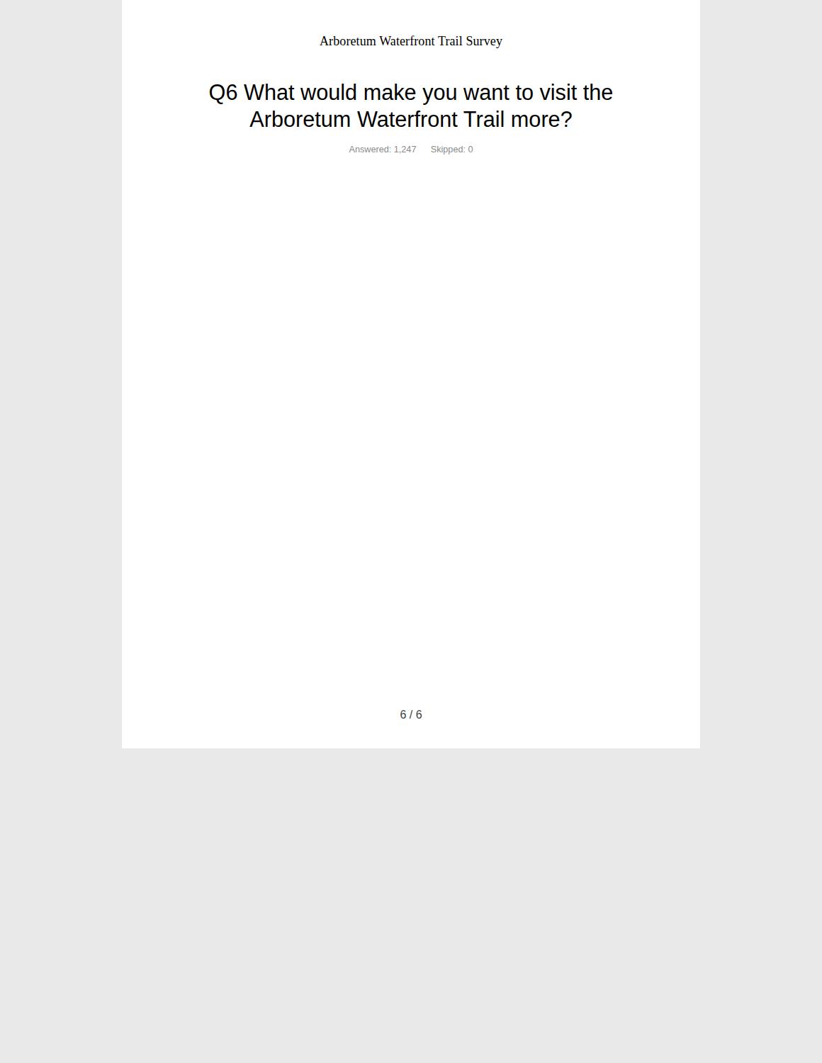Arboretum Waterfront Trail Survey
Q6 What would make you want to visit the Arboretum Waterfront Trail more?
Answered: 1,247 Skipped: 0
6 / 6